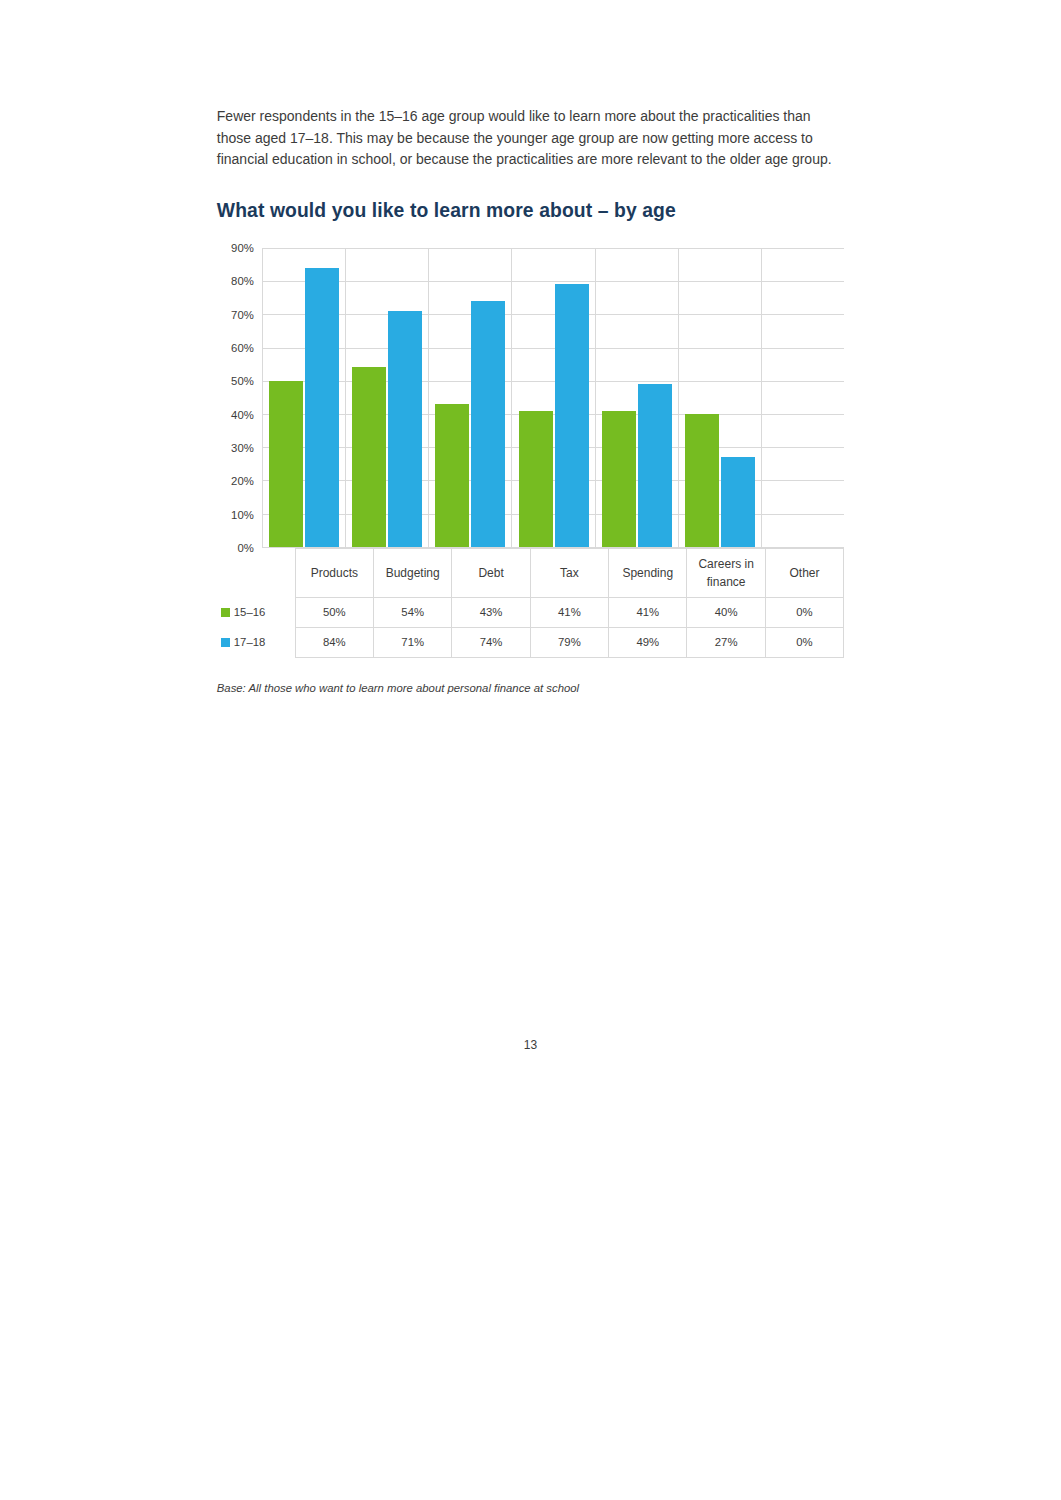Fewer respondents in the 15–16 age group would like to learn more about the practicalities than those aged 17–18. This may be because the younger age group are now getting more access to financial education in school, or because the practicalities are more relevant to the older age group.
What would you like to learn more about – by age
90% 80% 70% 60% 50% 40% 30% 20% 10% 0%
| | Products | Budgeting | Debt | Tax | Spending | Careers in finance | Other |
| --- | --- | --- | --- | --- | --- | --- | --- |
| 15–16 | 50% | 54% | 43% | 41% | 41% | 40% | 0% |
| 17–18 | 84% | 71% | 74% | 79% | 49% | 27% | 0% |
Base: All those who want to learn more about personal finance at school
13